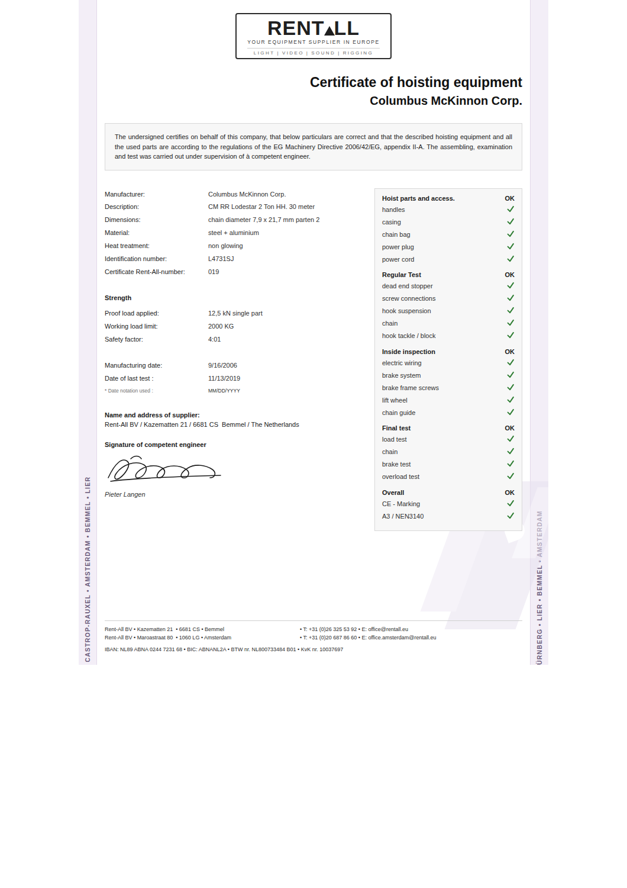BEMMEL • AMSTERDAM • LIER • NÜRNBERG • CASTROP-RAUXEL • AMSTERDAM • BEMMEL • LIER
AMSTERDAM • CASTROP-RAUXEL • NÜRNBERG • LIER • BEMMEL • AMSTERDAM
RENT LL
Your equipment supplier in Europe
LIGHT|VIDEO|SOUND|RIGGING
Certificate of hoisting equipment
Columbus McKinnon Corp.
The undersigned certifies on behalf of this company, that below particulars are correct and that the described hoisting equipment and all the used parts are according to the regulations of the EG Machinery Directive 2006/42/EG, appendix II-A. The assembling, examination and test was carried out under supervision of à competent engineer.
| Manufacturer: | Columbus McKinnon Corp. |
| Description: | CM RR Lodestar 2 Ton HH. 30 meter |
| Dimensions: | chain diameter 7,9 x 21,7 mm parten 2 |
| Material: | steel + aluminium |
| Heat treatment: | non glowing |
| Identification number: | L4731SJ |
| Certificate Rent-All-number: | 019 |
| Strength | |
| Proof load applied: | 12,5 kN single part |
| Working load limit: | 2000 KG |
| Safety factor: | 4:01 |
| Manufacturing date: | 9/16/2006 |
| Date of last test : | 11/13/2019 |
| * Date notation used : | MM/DD/YYYY |
Name and address of supplier:
Rent-All BV / Kazematten 21 / 6681 CS Bemmel / The Netherlands
Signature of competent engineer
Pieter Langen
| Hoist parts and access. | OK |
| --- | --- |
| handles | |
| casing | |
| chain bag | |
| power plug | |
| power cord | |
| Regular Test | OK |
| dead end stopper | |
| screw connections | |
| hook suspension | |
| chain | |
| hook tackle / block | |
| Inside inspection | OK |
| electric wiring | |
| brake system | |
| brake frame screws | |
| lift wheel | |
| chain guide | |
| Final test | OK |
| load test | |
| chain | |
| brake test | |
| overload test | |
| Overall | OK |
| CE - Marking | |
| A3 / NEN3140 | |
Rent-All BV • Kazematten 21 • 6681 CS • Bemmel
• T: +31 (0)26 325 53 92 • E: office@rentall.eu
Rent-All BV • Maroastraat 80 • 1060 LG • Amsterdam
• T: +31 (0)20 687 86 60 • E: office.amsterdam@rentall.eu
IBAN: NL89 ABNA 0244 7231 68 • BIC: ABNANL2A • BTW nr. NL800733484 B01 • KvK nr. 10037697